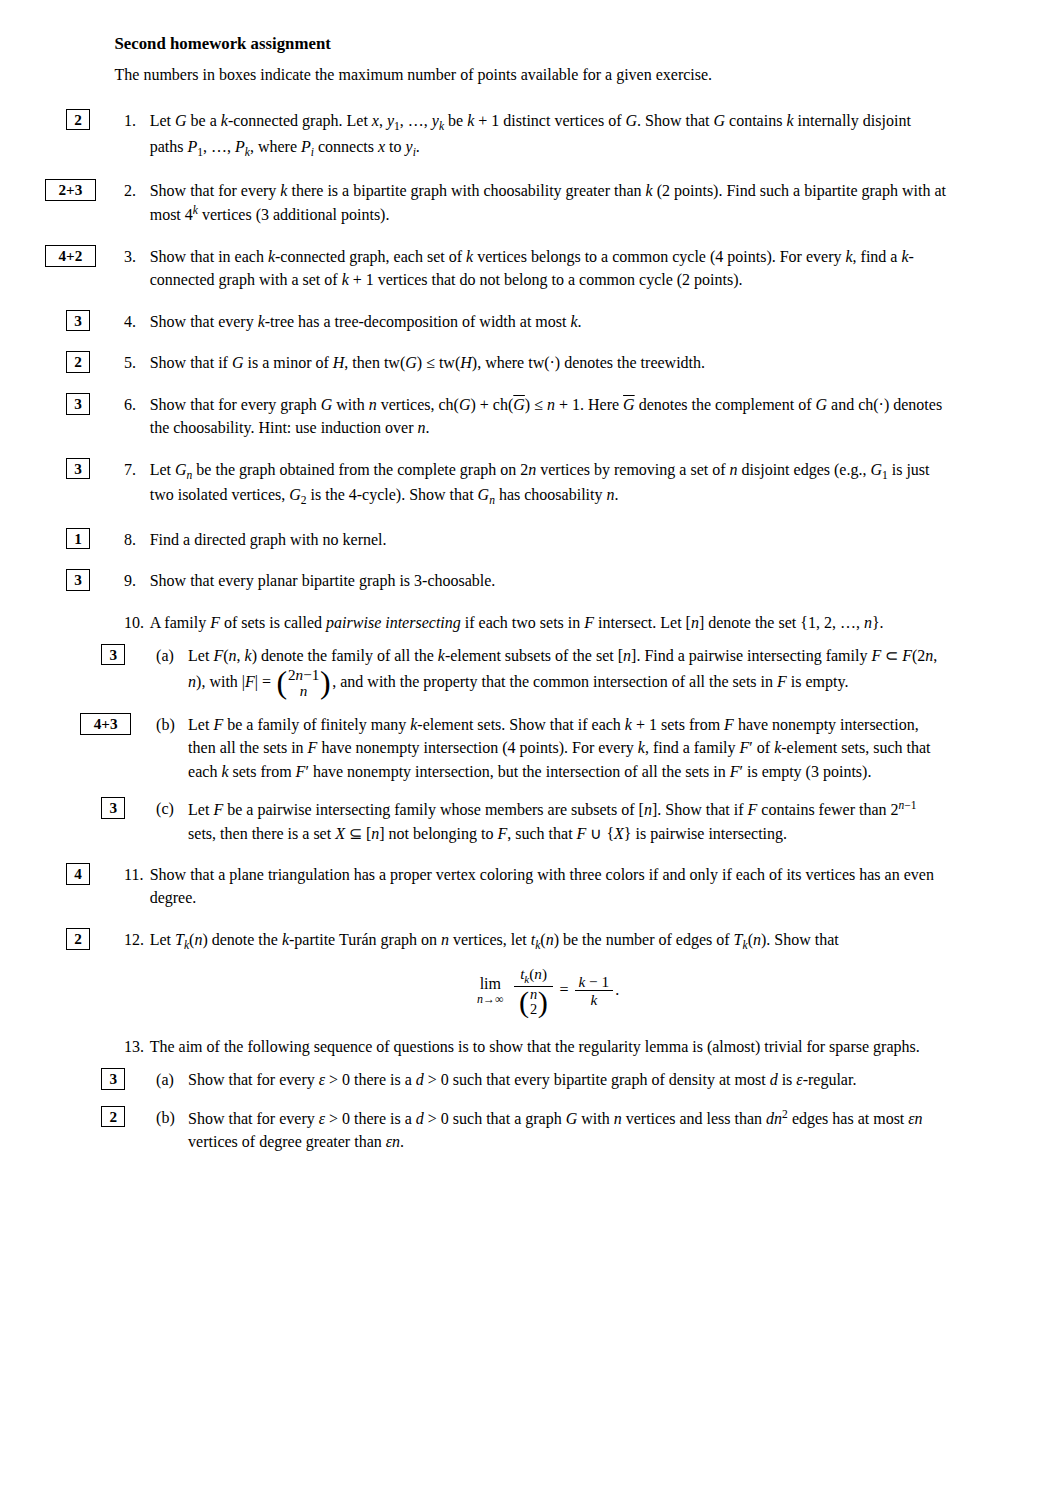Second homework assignment
The numbers in boxes indicate the maximum number of points available for a given exercise.
2 Let G be a k-connected graph. Let x, y1, …, yk be k + 1 distinct vertices of G. Show that G contains k internally disjoint paths P1, …, Pk, where Pi connects x to yi.
2+3 Show that for every k there is a bipartite graph with choosability greater than k (2 points). Find such a bipartite graph with at most 4k vertices (3 additional points).
4+2 Show that in each k-connected graph, each set of k vertices belongs to a common cycle (4 points). For every k, find a k-connected graph with a set of k + 1 vertices that do not belong to a common cycle (2 points).
3 Show that every k-tree has a tree-decomposition of width at most k.
2 Show that if G is a minor of H, then tw(G) ≤ tw(H), where tw(·) denotes the treewidth.
3 Show that for every graph G with n vertices, ch(G) + ch(G) ≤ n + 1. Here G denotes the complement of G and ch(·) denotes the choosability. Hint: use induction over n.
3 Let Gn be the graph obtained from the complete graph on 2n vertices by removing a set of n disjoint edges (e.g., G1 is just two isolated vertices, G2 is the 4-cycle). Show that Gn has choosability n.
1 Find a directed graph with no kernel.
3 Show that every planar bipartite graph is 3-choosable.
A family F of sets is called pairwise intersecting if each two sets in F intersect. Let [n] denote the set {1, 2, …, n}.
3 Let F(n, k) denote the family of all the k-element subsets of the set [n]. Find a pairwise intersecting family F ⊂ F(2n, n), with |F| = (2n−1 n), and with the property that the common intersection of all the sets in F is empty.
4+3 Let F be a family of finitely many k-element sets. Show that if each k + 1 sets from F have nonempty intersection, then all the sets in F have nonempty intersection (4 points). For every k, find a family F′ of k-element sets, such that each k sets from F′ have nonempty intersection, but the intersection of all the sets in F′ is empty (3 points).
3 Let F be a pairwise intersecting family whose members are subsets of [n]. Show that if F contains fewer than 2n−1 sets, then there is a set X ⊆ [n] not belonging to F, such that F ∪ {X} is pairwise intersecting.
4 Show that a plane triangulation has a proper vertex coloring with three colors if and only if each of its vertices has an even degree.
2 Let Tk(n) denote the k-partite Turán graph on n vertices, let tk(n) be the number of edges of Tk(n). Show that
lim n→∞ tk(n)(n 2) = k − 1 k.
The aim of the following sequence of questions is to show that the regularity lemma is (almost) trivial for sparse graphs.
3 Show that for every ε > 0 there is a d > 0 such that every bipartite graph of density at most d is ε-regular.
2 Show that for every ε > 0 there is a d > 0 such that a graph G with n vertices and less than dn2 edges has at most εn vertices of degree greater than εn.